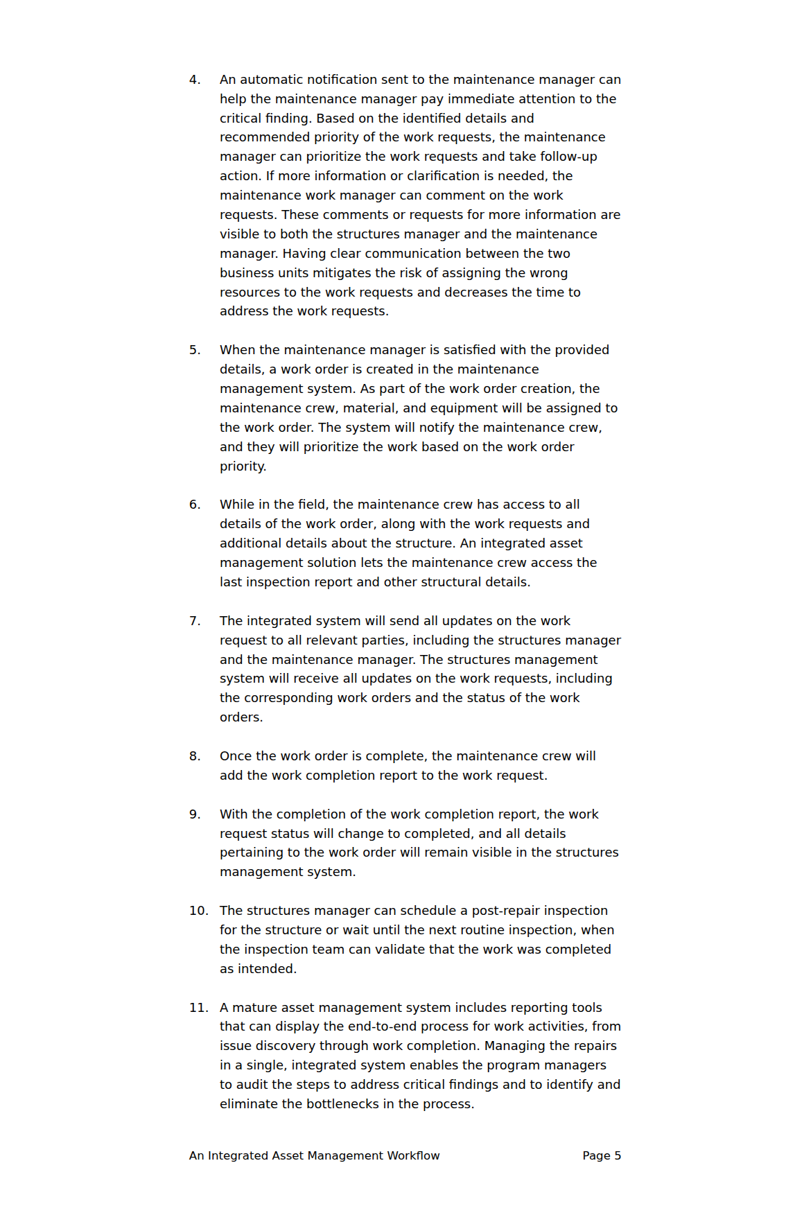An automatic notification sent to the maintenance manager can help the maintenance manager pay immediate attention to the critical finding. Based on the identified details and recommended priority of the work requests, the maintenance manager can prioritize the work requests and take follow-up action. If more information or clarification is needed, the maintenance work manager can comment on the work requests. These comments or requests for more information are visible to both the structures manager and the maintenance manager. Having clear communication between the two business units mitigates the risk of assigning the wrong resources to the work requests and decreases the time to address the work requests.
When the maintenance manager is satisfied with the provided details, a work order is created in the maintenance management system. As part of the work order creation, the maintenance crew, material, and equipment will be assigned to the work order. The system will notify the maintenance crew, and they will prioritize the work based on the work order priority.
While in the field, the maintenance crew has access to all details of the work order, along with the work requests and additional details about the structure. An integrated asset management solution lets the maintenance crew access the last inspection report and other structural details.
The integrated system will send all updates on the work request to all relevant parties, including the structures manager and the maintenance manager. The structures management system will receive all updates on the work requests, including the corresponding work orders and the status of the work orders.
Once the work order is complete, the maintenance crew will add the work completion report to the work request.
With the completion of the work completion report, the work request status will change to completed, and all details pertaining to the work order will remain visible in the structures management system.
The structures manager can schedule a post-repair inspection for the structure or wait until the next routine inspection, when the inspection team can validate that the work was completed as intended.
A mature asset management system includes reporting tools that can display the end-to-end process for work activities, from issue discovery through work completion. Managing the repairs in a single, integrated system enables the program managers to audit the steps to address critical findings and to identify and eliminate the bottlenecks in the process.
An Integrated Asset Management Workflow
Page 5